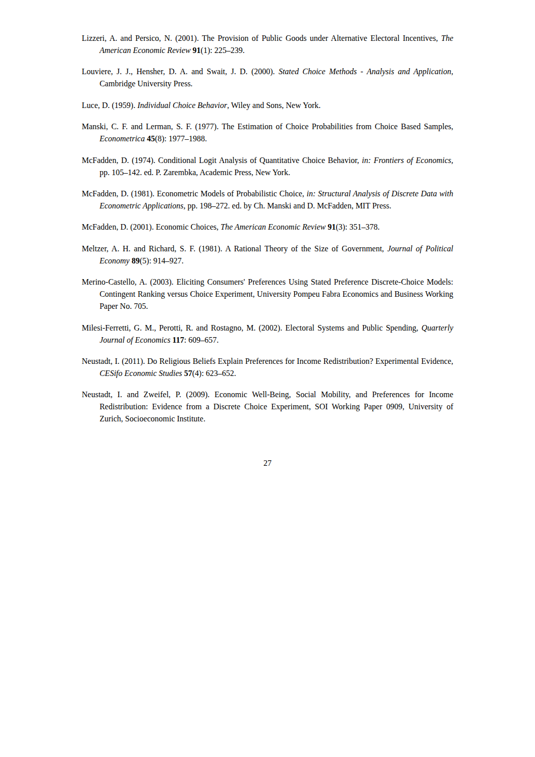Lizzeri, A. and Persico, N. (2001). The Provision of Public Goods under Alternative Electoral Incentives, The American Economic Review 91(1): 225–239.
Louviere, J. J., Hensher, D. A. and Swait, J. D. (2000). Stated Choice Methods - Analysis and Application, Cambridge University Press.
Luce, D. (1959). Individual Choice Behavior, Wiley and Sons, New York.
Manski, C. F. and Lerman, S. F. (1977). The Estimation of Choice Probabilities from Choice Based Samples, Econometrica 45(8): 1977–1988.
McFadden, D. (1974). Conditional Logit Analysis of Quantitative Choice Behavior, in: Frontiers of Economics, pp. 105–142. ed. P. Zarembka, Academic Press, New York.
McFadden, D. (1981). Econometric Models of Probabilistic Choice, in: Structural Analysis of Discrete Data with Econometric Applications, pp. 198–272. ed. by Ch. Manski and D. McFadden, MIT Press.
McFadden, D. (2001). Economic Choices, The American Economic Review 91(3): 351–378.
Meltzer, A. H. and Richard, S. F. (1981). A Rational Theory of the Size of Government, Journal of Political Economy 89(5): 914–927.
Merino-Castello, A. (2003). Eliciting Consumers' Preferences Using Stated Preference Discrete-Choice Models: Contingent Ranking versus Choice Experiment, University Pompeu Fabra Economics and Business Working Paper No. 705.
Milesi-Ferretti, G. M., Perotti, R. and Rostagno, M. (2002). Electoral Systems and Public Spending, Quarterly Journal of Economics 117: 609–657.
Neustadt, I. (2011). Do Religious Beliefs Explain Preferences for Income Redistribution? Experimental Evidence, CESifo Economic Studies 57(4): 623–652.
Neustadt, I. and Zweifel, P. (2009). Economic Well-Being, Social Mobility, and Preferences for Income Redistribution: Evidence from a Discrete Choice Experiment, SOI Working Paper 0909, University of Zurich, Socioeconomic Institute.
27